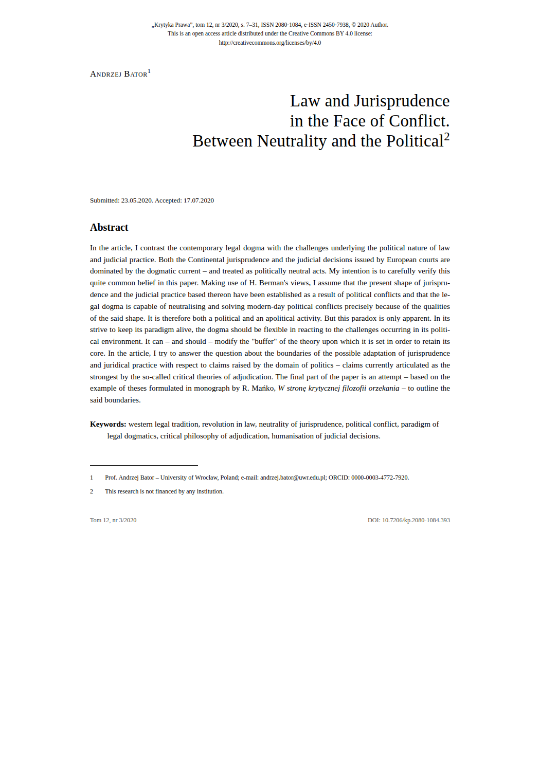„Krytyka Prawa”, tom 12, nr 3/2020, s. 7–31, ISSN 2080-1084, e-ISSN 2450-7938, © 2020 Author.
This is an open access article distributed under the Creative Commons BY 4.0 license:
http://creativecommons.org/licenses/by/4.0
Andrzej Bator1
Law and Jurisprudence
in the Face of Conflict.
Between Neutrality and the Political2
Submitted: 23.05.2020. Accepted: 17.07.2020
Abstract
In the article, I contrast the contemporary legal dogma with the challenges underlying the political nature of law and judicial practice. Both the Continental jurisprudence and the judicial decisions issued by European courts are dominated by the dogmatic current – and treated as politically neutral acts. My intention is to carefully verify this quite common belief in this paper. Making use of H. Berman's views, I assume that the present shape of jurisprudence and the judicial practice based thereon have been established as a result of political conflicts and that the legal dogma is capable of neutralising and solving modern-day political conflicts precisely because of the qualities of the said shape. It is therefore both a political and an apolitical activity. But this paradox is only apparent. In its strive to keep its paradigm alive, the dogma should be flexible in reacting to the challenges occurring in its political environment. It can – and should – modify the "buffer" of the theory upon which it is set in order to retain its core. In the article, I try to answer the question about the boundaries of the possible adaptation of jurisprudence and juridical practice with respect to claims raised by the domain of politics – claims currently articulated as the strongest by the so-called critical theories of adjudication. The final part of the paper is an attempt – based on the example of theses formulated in monograph by R. Mańko, W stronę krytycznej filozofii orzekania – to outline the said boundaries.
Keywords: western legal tradition, revolution in law, neutrality of jurisprudence, political conflict, paradigm of legal dogmatics, critical philosophy of adjudication, humanisation of judicial decisions.
1 Prof. Andrzej Bator – University of Wrocław, Poland; e-mail: andrzej.bator@uwr.edu.pl; ORCID: 0000-0003-4772-7920.
2 This research is not financed by any institution.
Tom 12, nr 3/2020 DOI: 10.7206/kp.2080-1084.393